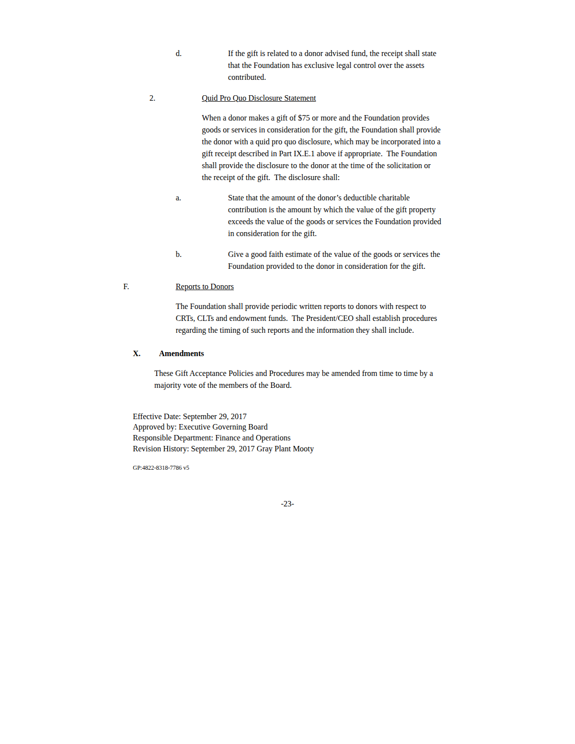d. If the gift is related to a donor advised fund, the receipt shall state that the Foundation has exclusive legal control over the assets contributed.
2. Quid Pro Quo Disclosure Statement
When a donor makes a gift of $75 or more and the Foundation provides goods or services in consideration for the gift, the Foundation shall provide the donor with a quid pro quo disclosure, which may be incorporated into a gift receipt described in Part IX.E.1 above if appropriate. The Foundation shall provide the disclosure to the donor at the time of the solicitation or the receipt of the gift. The disclosure shall:
a. State that the amount of the donor’s deductible charitable contribution is the amount by which the value of the gift property exceeds the value of the goods or services the Foundation provided in consideration for the gift.
b. Give a good faith estimate of the value of the goods or services the Foundation provided to the donor in consideration for the gift.
F. Reports to Donors
The Foundation shall provide periodic written reports to donors with respect to CRTs, CLTs and endowment funds. The President/CEO shall establish procedures regarding the timing of such reports and the information they shall include.
X. Amendments
These Gift Acceptance Policies and Procedures may be amended from time to time by a majority vote of the members of the Board.
Effective Date: September 29, 2017
Approved by: Executive Governing Board
Responsible Department: Finance and Operations
Revision History: September 29, 2017 Gray Plant Mooty
GP:4822-8318-7786 v5
-23-